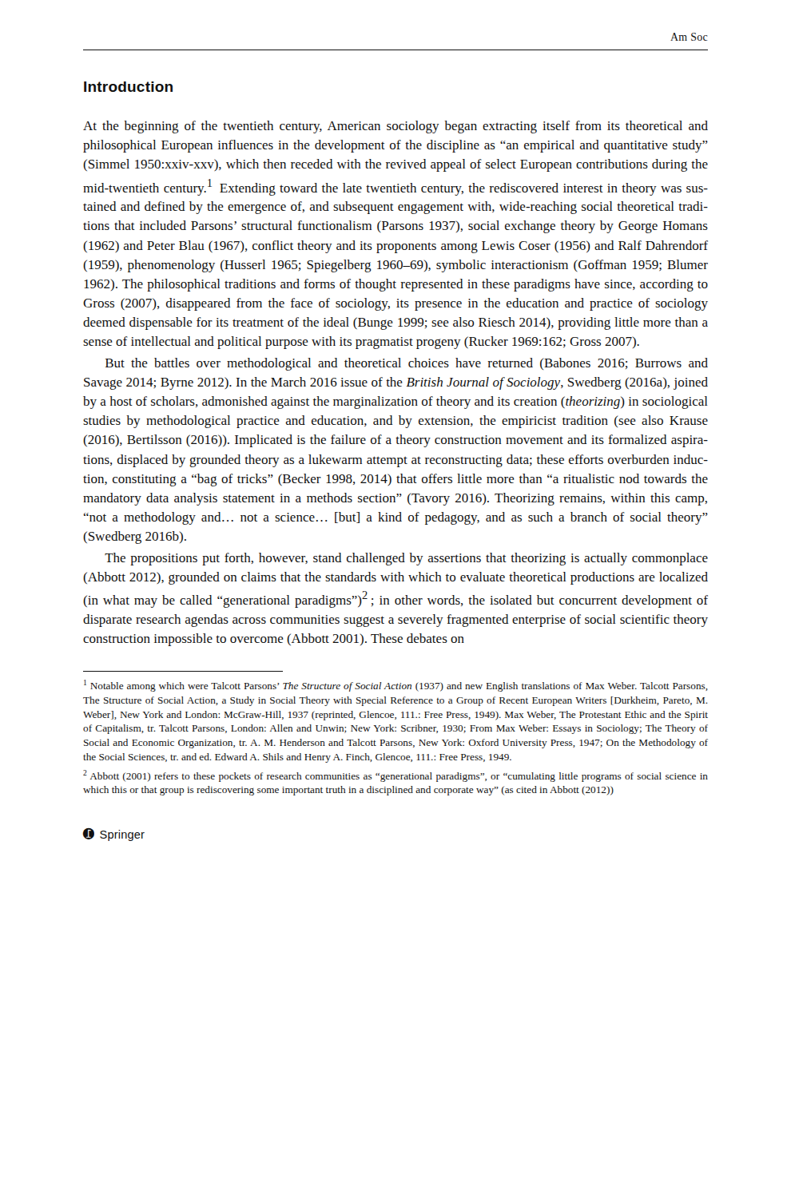Am Soc
Introduction
At the beginning of the twentieth century, American sociology began extracting itself from its theoretical and philosophical European influences in the development of the discipline as “an empirical and quantitative study” (Simmel 1950:xxiv-xxv), which then receded with the revived appeal of select European contributions during the mid-twentieth century.1 Extending toward the late twentieth century, the rediscovered interest in theory was sustained and defined by the emergence of, and subsequent engagement with, wide-reaching social theoretical traditions that included Parsons’ structural functionalism (Parsons 1937), social exchange theory by George Homans (1962) and Peter Blau (1967), conflict theory and its proponents among Lewis Coser (1956) and Ralf Dahrendorf (1959), phenomenology (Husserl 1965; Spiegelberg 1960–69), symbolic interactionism (Goffman 1959; Blumer 1962). The philosophical traditions and forms of thought represented in these paradigms have since, according to Gross (2007), disappeared from the face of sociology, its presence in the education and practice of sociology deemed dispensable for its treatment of the ideal (Bunge 1999; see also Riesch 2014), providing little more than a sense of intellectual and political purpose with its pragmatist progeny (Rucker 1969:162; Gross 2007).
But the battles over methodological and theoretical choices have returned (Babones 2016; Burrows and Savage 2014; Byrne 2012). In the March 2016 issue of the British Journal of Sociology, Swedberg (2016a), joined by a host of scholars, admonished against the marginalization of theory and its creation (theorizing) in sociological studies by methodological practice and education, and by extension, the empiricist tradition (see also Krause (2016), Bertilsson (2016)). Implicated is the failure of a theory construction movement and its formalized aspirations, displaced by grounded theory as a lukewarm attempt at reconstructing data; these efforts overburden induction, constituting a “bag of tricks” (Becker 1998, 2014) that offers little more than “a ritualistic nod towards the mandatory data analysis statement in a methods section” (Tavory 2016). Theorizing remains, within this camp, “not a methodology and… not a science… [but] a kind of pedagogy, and as such a branch of social theory” (Swedberg 2016b).
The propositions put forth, however, stand challenged by assertions that theorizing is actually commonplace (Abbott 2012), grounded on claims that the standards with which to evaluate theoretical productions are localized (in what may be called “generational paradigms”)2; in other words, the isolated but concurrent development of disparate research agendas across communities suggest a severely fragmented enterprise of social scientific theory construction impossible to overcome (Abbott 2001). These debates on
1 Notable among which were Talcott Parsons’ The Structure of Social Action (1937) and new English translations of Max Weber. Talcott Parsons, The Structure of Social Action, a Study in Social Theory with Special Reference to a Group of Recent European Writers [Durkheim, Pareto, M. Weber], New York and London: McGraw-Hill, 1937 (reprinted, Glencoe, 111.: Free Press, 1949). Max Weber, The Protestant Ethic and the Spirit of Capitalism, tr. Talcott Parsons, London: Allen and Unwin; New York: Scribner, 1930; From Max Weber: Essays in Sociology; The Theory of Social and Economic Organization, tr. A. M. Henderson and Talcott Parsons, New York: Oxford University Press, 1947; On the Methodology of the Social Sciences, tr. and ed. Edward A. Shils and Henry A. Finch, Glencoe, 111.: Free Press, 1949.
2 Abbott (2001) refers to these pockets of research communities as “generational paradigms”, or “cumulating little programs of social science in which this or that group is rediscovering some important truth in a disciplined and corporate way” (as cited in Abbott (2012))
➊ Springer